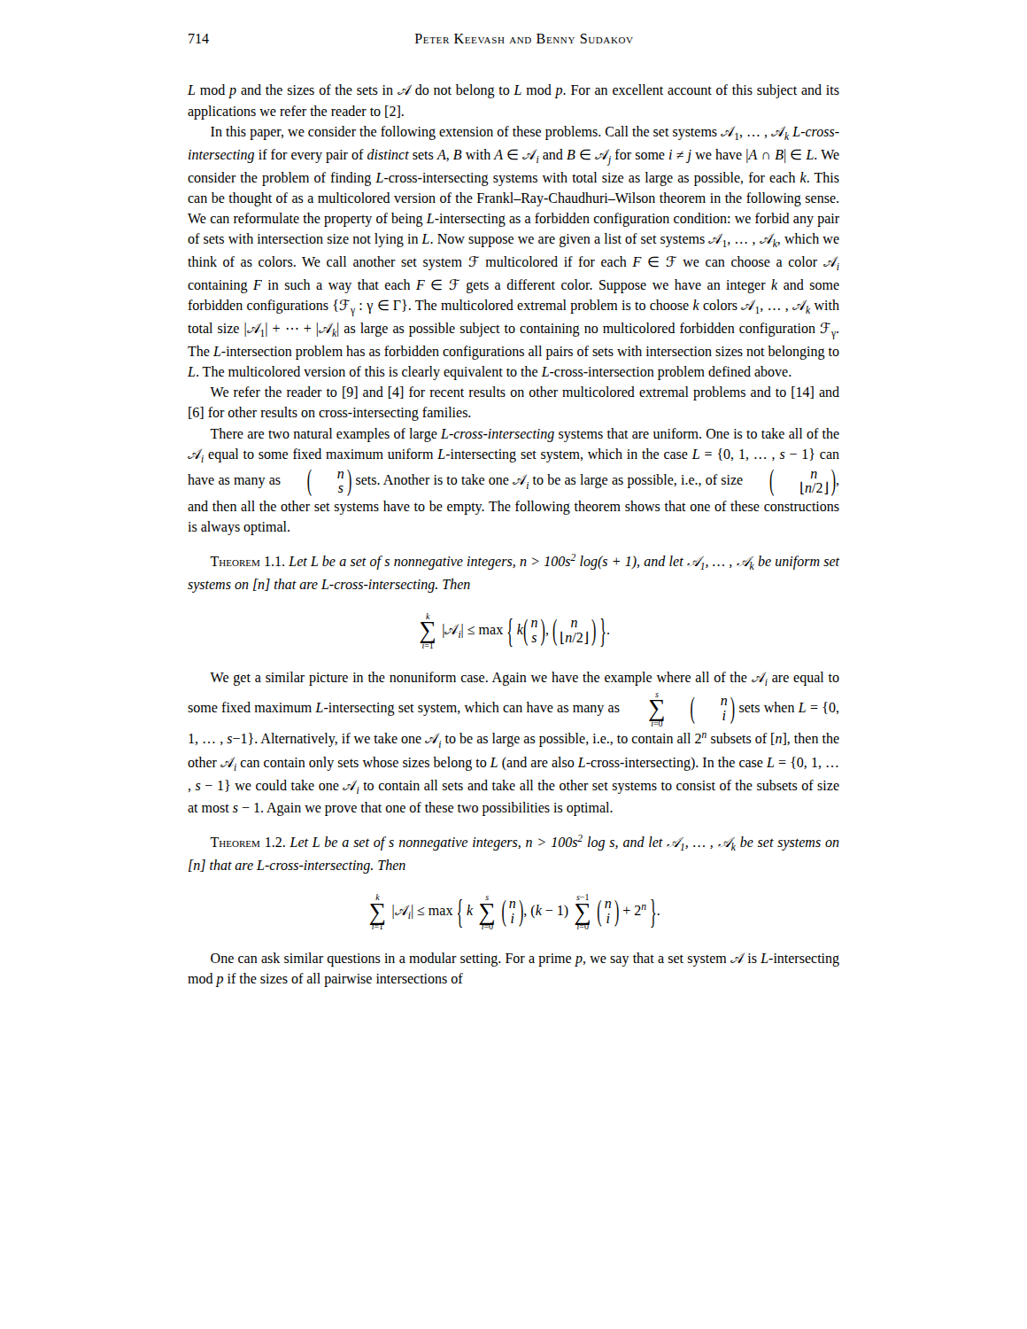714 Peter Keevash and Benny Sudakov
L mod p and the sizes of the sets in 𝒜 do not belong to L mod p. For an excellent account of this subject and its applications we refer the reader to [2].
In this paper, we consider the following extension of these problems. Call the set systems 𝒜1, … , 𝒜k L-cross-intersecting if for every pair of distinct sets A, B with A ∈ 𝒜i and B ∈ 𝒜j for some i ≠ j we have |A ∩ B| ∈ L. We consider the problem of finding L-cross-intersecting systems with total size as large as possible, for each k. This can be thought of as a multicolored version of the Frankl–Ray-Chaudhuri–Wilson theorem in the following sense. We can reformulate the property of being L-intersecting as a forbidden configuration condition: we forbid any pair of sets with intersection size not lying in L. Now suppose we are given a list of set systems 𝒜1, … , 𝒜k, which we think of as colors. We call another set system ℱ multicolored if for each F ∈ ℱ we can choose a color 𝒜i containing F in such a way that each F ∈ ℱ gets a different color. Suppose we have an integer k and some forbidden configurations {ℱγ : γ ∈ Γ}. The multicolored extremal problem is to choose k colors 𝒜1, … , 𝒜k with total size |𝒜1| + ⋯ + |𝒜k| as large as possible subject to containing no multicolored forbidden configuration ℱγ. The L-intersection problem has as forbidden configurations all pairs of sets with intersection sizes not belonging to L. The multicolored version of this is clearly equivalent to the L-cross-intersection problem defined above.
We refer the reader to [9] and [4] for recent results on other multicolored extremal problems and to [14] and [6] for other results on cross-intersecting families.
There are two natural examples of large L-cross-intersecting systems that are uniform. One is to take all of the 𝒜i equal to some fixed maximum uniform L-intersecting set system, which in the case L = {0, 1, … , s − 1} can have as many as (ns) sets. Another is to take one 𝒜i to be as large as possible, i.e., of size (n⌊n/2⌋), and then all the other set systems have to be empty. The following theorem shows that one of these constructions is always optimal.
Theorem 1.1. Let L be a set of s nonnegative integers, n > 100s2 log(s + 1), and let 𝒜1, … , 𝒜k be uniform set systems on [n] that are L-cross-intersecting. Then
k∑i=1 |𝒜i| ≤ max { k(ns), (n⌊n/2⌋) }.
We get a similar picture in the nonuniform case. Again we have the example where all of the 𝒜i are equal to some fixed maximum L-intersecting set system, which can have as many as s∑i=0(ni) sets when L = {0, 1, … , s−1}. Alternatively, if we take one 𝒜i to be as large as possible, i.e., to contain all 2n subsets of [n], then the other 𝒜i can contain only sets whose sizes belong to L (and are also L-cross-intersecting). In the case L = {0, 1, … , s − 1} we could take one 𝒜i to contain all sets and take all the other set systems to consist of the subsets of size at most s − 1. Again we prove that one of these two possibilities is optimal.
Theorem 1.2. Let L be a set of s nonnegative integers, n > 100s2 log s, and let 𝒜1, … , 𝒜k be set systems on [n] that are L-cross-intersecting. Then
k∑i=1 |𝒜i| ≤ max { k s∑i=0 (ni), (k − 1) s−1∑i=0 (ni) + 2n }.
One can ask similar questions in a modular setting. For a prime p, we say that a set system 𝒜 is L-intersecting mod p if the sizes of all pairwise intersections of